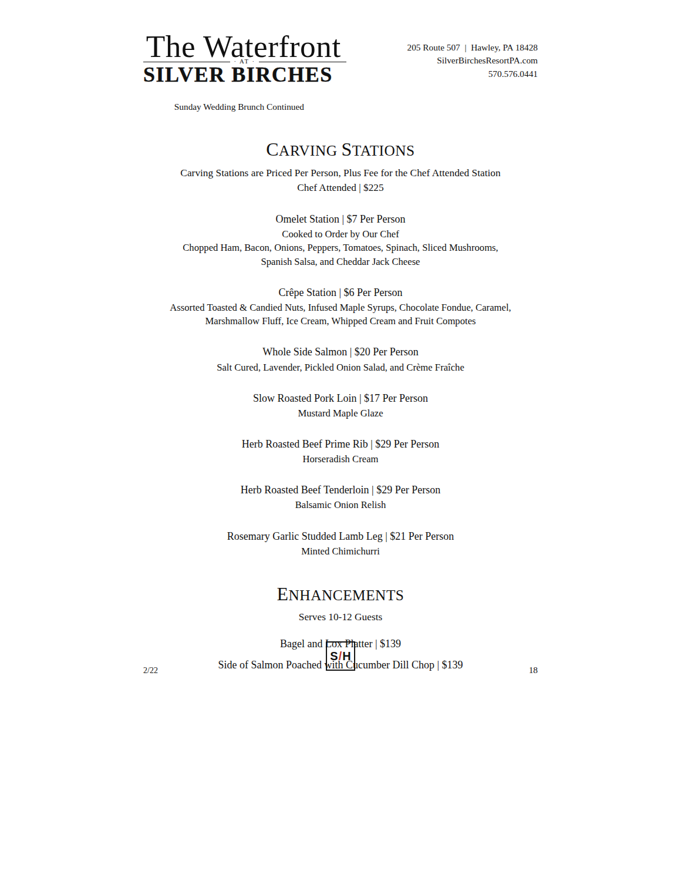The Waterfront
· AT ·
SILVER BIRCHES
205 Route 507 | Hawley, PA 18428
SilverBirchesResortPA.com
570.576.0441
Sunday Wedding Brunch Continued
CARVING STATIONS
Carving Stations are Priced Per Person, Plus Fee for the Chef Attended Station
Chef Attended | $225
Omelet Station | $7 Per Person
Cooked to Order by Our Chef
Chopped Ham, Bacon, Onions, Peppers, Tomatoes, Spinach, Sliced Mushrooms,
Spanish Salsa, and Cheddar Jack Cheese
Crêpe Station | $6 Per Person
Assorted Toasted & Candied Nuts, Infused Maple Syrups, Chocolate Fondue, Caramel,
Marshmallow Fluff, Ice Cream, Whipped Cream and Fruit Compotes
Whole Side Salmon | $20 Per Person
Salt Cured, Lavender, Pickled Onion Salad, and Crème Fraîche
Slow Roasted Pork Loin | $17 Per Person
Mustard Maple Glaze
Herb Roasted Beef Prime Rib | $29 Per Person
Horseradish Cream
Herb Roasted Beef Tenderloin | $29 Per Person
Balsamic Onion Relish
Rosemary Garlic Studded Lamb Leg | $21 Per Person
Minted Chimichurri
ENHANCEMENTS
Serves 10-12 Guests
Bagel and Lox Platter | $139
Side of Salmon Poached with Cucumber Dill Chop | $139
2/22
S/H
18